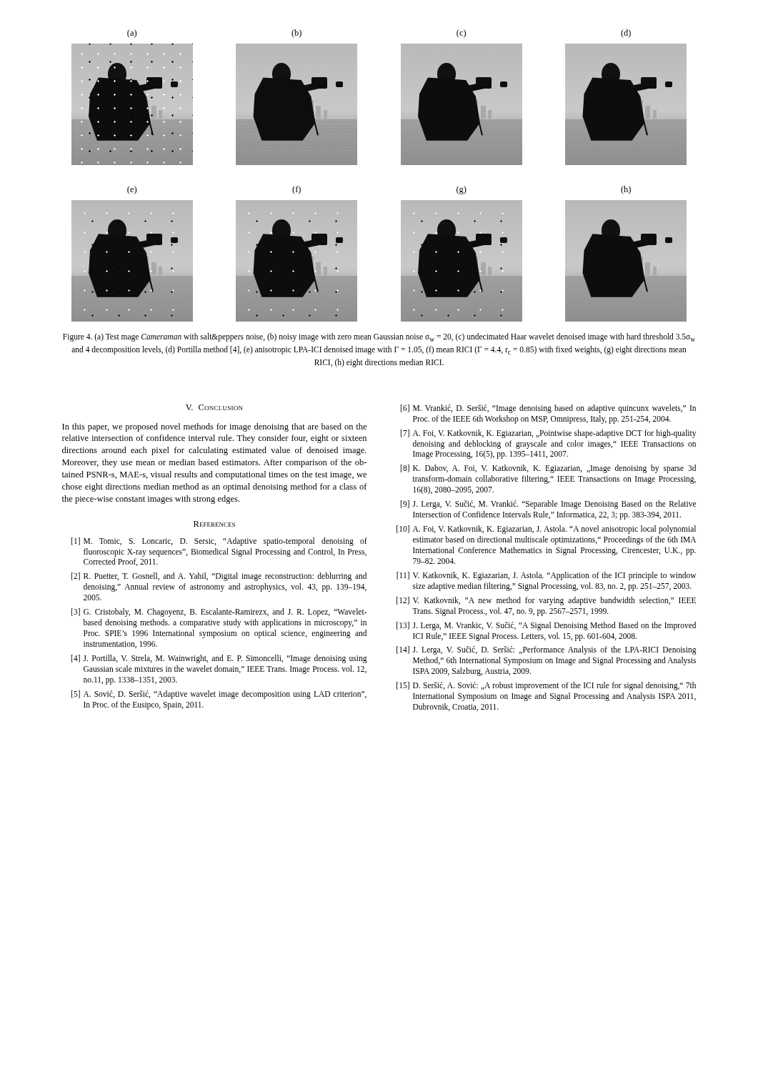(a)
(b)
(c)
(d)
(e)
(f)
(g)
(h)
Figure 4. (a) Test mage Cameraman with salt&peppers noise, (b) noisy image with zero mean Gaussian noise σw = 20, (c) undecimated Haar wavelet denoised image with hard threshold 3.5σw and 4 decomposition levels, (d) Portilla method [4], (e) anisotropic LPA-ICI denoised image with Γ = 1.05, (f) mean RICI (Γ = 4.4, rc = 0.85) with fixed weights, (g) eight directions mean RICI, (h) eight directions median RICI.
V. Conclusion
In this paper, we proposed novel methods for image denoising that are based on the relative intersection of confidence interval rule. They consider four, eight or sixteen directions around each pixel for calculating estimated value of denoised image. Moreover, they use mean or median based estimators. After comparison of the obtained PSNR-s, MAE-s, visual results and computational times on the test image, we chose eight directions median method as an optimal denoising method for a class of the piece-wise constant images with strong edges.
References
[1] M. Tomic, S. Loncaric, D. Sersic, “Adaptive spatio-temporal denoising of fluoroscopic X-ray sequences”, Biomedical Signal Processing and Control, In Press, Corrected Proof, 2011.
[2] R. Puetter, T. Gosnell, and A. Yahil, “Digital image reconstruction: deblurring and denoising,” Annual review of astronomy and astrophysics, vol. 43, pp. 139–194, 2005.
[3] G. Cristobaly, M. Chagoyenz, B. Escalante-Ramirezx, and J. R. Lopez, “Wavelet-based denoising methods. a comparative study with applications in microscopy,” in Proc. SPIE’s 1996 International symposium on optical science, engineering and instrumentation, 1996.
[4] J. Portilla, V. Strela, M. Wainwright, and E. P. Simoncelli, “Image denoising using Gaussian scale mixtures in the wavelet domain,” IEEE Trans. Image Process. vol. 12, no.11, pp. 1338–1351, 2003.
[5] A. Sović, D. Seršić, “Adaptive wavelet image decomposition using LAD criterion”, In Proc. of the Eusipco, Spain, 2011.
[6] M. Vrankić, D. Seršić, “Image denoising based on adaptive quincunx wavelets,” In Proc. of the IEEE 6th Workshop on MSP, Omnipress, Italy, pp. 251-254, 2004.
[7] A. Foi, V. Katkovnik, K. Egiazarian, „Pointwise shape-adaptive DCT for high-quality denoising and deblocking of grayscale and color images,“ IEEE Transactions on Image Processing, 16(5), pp. 1395–1411, 2007.
[8] K. Dabov, A. Foi, V. Katkovnik, K. Egiazarian, „Image denoising by sparse 3d transform-domain collaborative filtering,“ IEEE Transactions on Image Processing, 16(8), 2080–2095, 2007.
[9] J. Lerga, V. Sučić, M. Vrankić. “Separable Image Denoising Based on the Relative Intersection of Confidence Intervals Rule,” Informatica, 22, 3; pp. 383-394, 2011.
[10] A. Foi, V. Katkovnik, K. Egiazarian, J. Astola. “A novel anisotropic local polynomial estimator based on directional multiscale optimizations,“ Proceedings of the 6th IMA International Conference Mathematics in Signal Processing, Cirencester, U.K., pp. 79–82. 2004.
[11] V. Katkovnik, K. Egiazarian, J. Astola. “Application of the ICI principle to window size adaptive median filtering,” Signal Processing, vol. 83, no. 2, pp. 251–257, 2003.
[12] V. Katkovnik, ”A new method for varying adaptive bandwidth selection,” IEEE Trans. Signal Process., vol. 47, no. 9, pp. 2567–2571, 1999.
[13] J. Lerga, M. Vrankic, V. Sučić, ”A Signal Denoising Method Based on the Improved ICI Rule,” IEEE Signal Process. Letters, vol. 15, pp. 601-604, 2008.
[14] J. Lerga, V. Sučić, D. Seršić: „Performance Analysis of the LPA-RICI Denoising Method,“ 6th International Symposium on Image and Signal Processing and Analysis ISPA 2009, Salzburg, Austria, 2009.
[15] D. Seršić, A. Sović: „A robust improvement of the ICI rule for signal denoising,“ 7th International Symposium on Image and Signal Processing and Analysis ISPA 2011, Dubrovnik, Croatia, 2011.